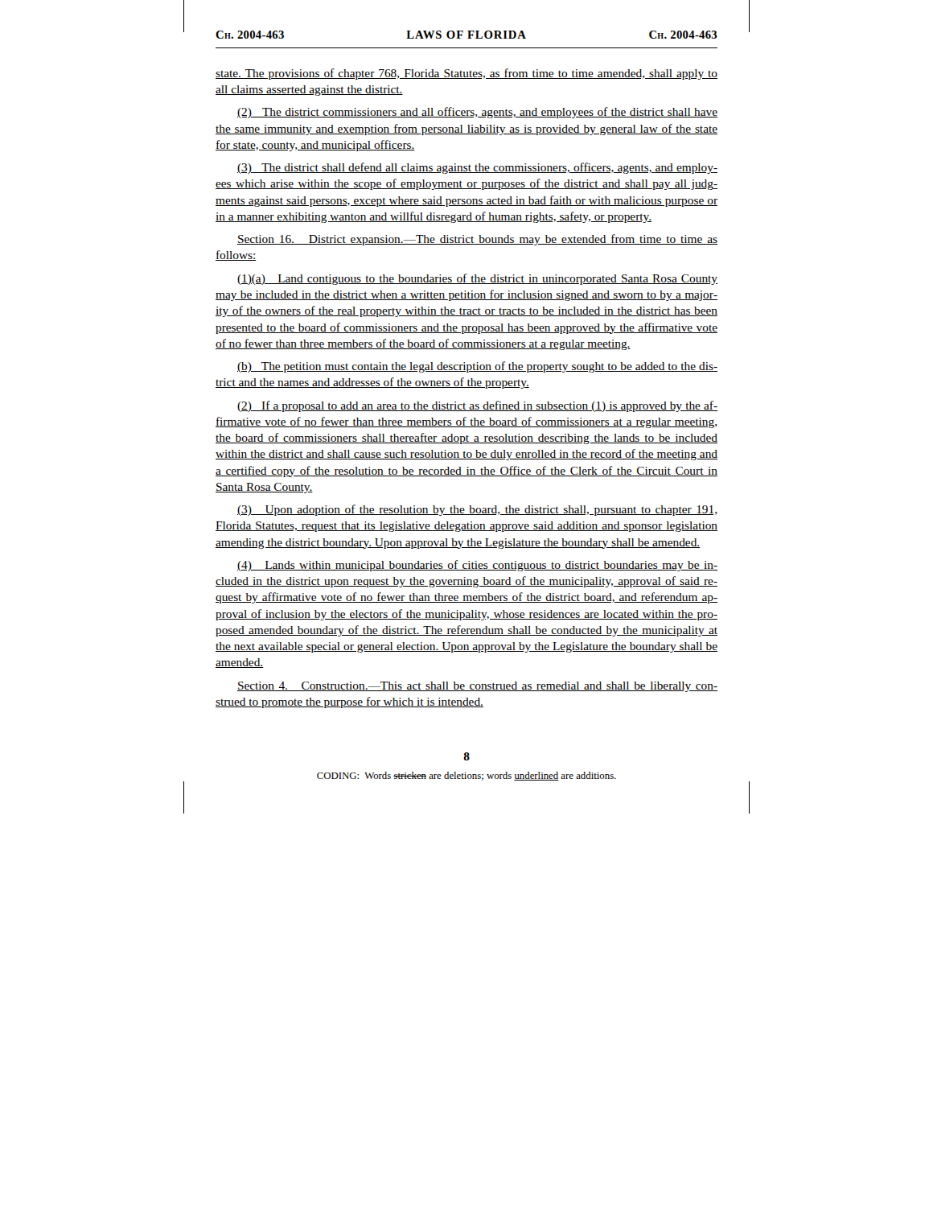Ch. 2004-463
LAWS OF FLORIDA
Ch. 2004-463
state. The provisions of chapter 768, Florida Statutes, as from time to time amended, shall apply to all claims asserted against the district.
(2) The district commissioners and all officers, agents, and employees of the district shall have the same immunity and exemption from personal liability as is provided by general law of the state for state, county, and municipal officers.
(3) The district shall defend all claims against the commissioners, officers, agents, and employees which arise within the scope of employment or purposes of the district and shall pay all judgments against said persons, except where said persons acted in bad faith or with malicious purpose or in a manner exhibiting wanton and willful disregard of human rights, safety, or property.
Section 16. District expansion.—The district bounds may be extended from time to time as follows:
(1)(a) Land contiguous to the boundaries of the district in unincorporated Santa Rosa County may be included in the district when a written petition for inclusion signed and sworn to by a majority of the owners of the real property within the tract or tracts to be included in the district has been presented to the board of commissioners and the proposal has been approved by the affirmative vote of no fewer than three members of the board of commissioners at a regular meeting.
(b) The petition must contain the legal description of the property sought to be added to the district and the names and addresses of the owners of the property.
(2) If a proposal to add an area to the district as defined in subsection (1) is approved by the affirmative vote of no fewer than three members of the board of commissioners at a regular meeting, the board of commissioners shall thereafter adopt a resolution describing the lands to be included within the district and shall cause such resolution to be duly enrolled in the record of the meeting and a certified copy of the resolution to be recorded in the Office of the Clerk of the Circuit Court in Santa Rosa County.
(3) Upon adoption of the resolution by the board, the district shall, pursuant to chapter 191, Florida Statutes, request that its legislative delegation approve said addition and sponsor legislation amending the district boundary. Upon approval by the Legislature the boundary shall be amended.
(4) Lands within municipal boundaries of cities contiguous to district boundaries may be included in the district upon request by the governing board of the municipality, approval of said request by affirmative vote of no fewer than three members of the district board, and referendum approval of inclusion by the electors of the municipality, whose residences are located within the proposed amended boundary of the district. The referendum shall be conducted by the municipality at the next available special or general election. Upon approval by the Legislature the boundary shall be amended.
Section 4. Construction.—This act shall be construed as remedial and shall be liberally construed to promote the purpose for which it is intended.
8
CODING: Words stricken are deletions; words underlined are additions.